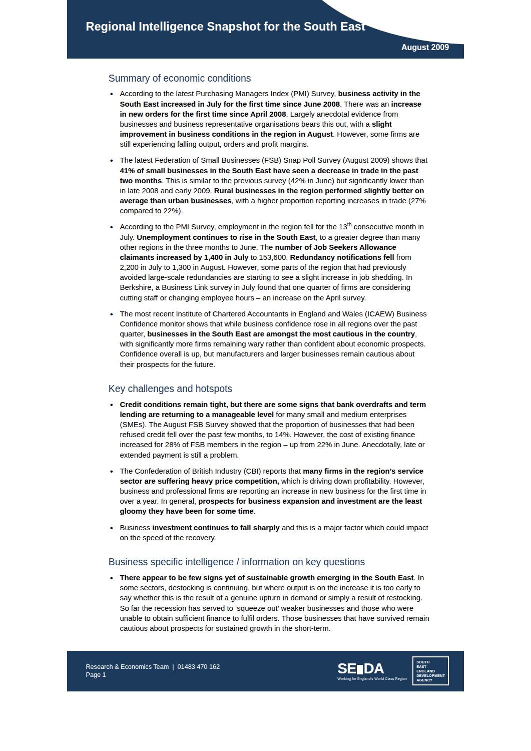Regional Intelligence Snapshot for the South East
August 2009
Summary of economic conditions
According to the latest Purchasing Managers Index (PMI) Survey, business activity in the South East increased in July for the first time since June 2008. There was an increase in new orders for the first time since April 2008. Largely anecdotal evidence from businesses and business representative organisations bears this out, with a slight improvement in business conditions in the region in August. However, some firms are still experiencing falling output, orders and profit margins.
The latest Federation of Small Businesses (FSB) Snap Poll Survey (August 2009) shows that 41% of small businesses in the South East have seen a decrease in trade in the past two months. This is similar to the previous survey (42% in June) but significantly lower than in late 2008 and early 2009. Rural businesses in the region performed slightly better on average than urban businesses, with a higher proportion reporting increases in trade (27% compared to 22%).
According to the PMI Survey, employment in the region fell for the 13th consecutive month in July. Unemployment continues to rise in the South East, to a greater degree than many other regions in the three months to June. The number of Job Seekers Allowance claimants increased by 1,400 in July to 153,600. Redundancy notifications fell from 2,200 in July to 1,300 in August. However, some parts of the region that had previously avoided large-scale redundancies are starting to see a slight increase in job shedding. In Berkshire, a Business Link survey in July found that one quarter of firms are considering cutting staff or changing employee hours – an increase on the April survey.
The most recent Institute of Chartered Accountants in England and Wales (ICAEW) Business Confidence monitor shows that while business confidence rose in all regions over the past quarter, businesses in the South East are amongst the most cautious in the country, with significantly more firms remaining wary rather than confident about economic prospects. Confidence overall is up, but manufacturers and larger businesses remain cautious about their prospects for the future.
Key challenges and hotspots
Credit conditions remain tight, but there are some signs that bank overdrafts and term lending are returning to a manageable level for many small and medium enterprises (SMEs). The August FSB Survey showed that the proportion of businesses that had been refused credit fell over the past few months, to 14%. However, the cost of existing finance increased for 28% of FSB members in the region – up from 22% in June. Anecdotally, late or extended payment is still a problem.
The Confederation of British Industry (CBI) reports that many firms in the region’s service sector are suffering heavy price competition, which is driving down profitability. However, business and professional firms are reporting an increase in new business for the first time in over a year. In general, prospects for business expansion and investment are the least gloomy they have been for some time.
Business investment continues to fall sharply and this is a major factor which could impact on the speed of the recovery.
Business specific intelligence / information on key questions
There appear to be few signs yet of sustainable growth emerging in the South East. In some sectors, destocking is continuing, but where output is on the increase it is too early to say whether this is the result of a genuine upturn in demand or simply a result of restocking. So far the recession has served to ‘squeeze out’ weaker businesses and those who were unable to obtain sufficient finance to fulfil orders. Those businesses that have survived remain cautious about prospects for sustained growth in the short-term.
Research & Economics Team | 01483 470 162
Page 1
SE DA
Working for England’s World Class Region
South
East
England
Development
Agency